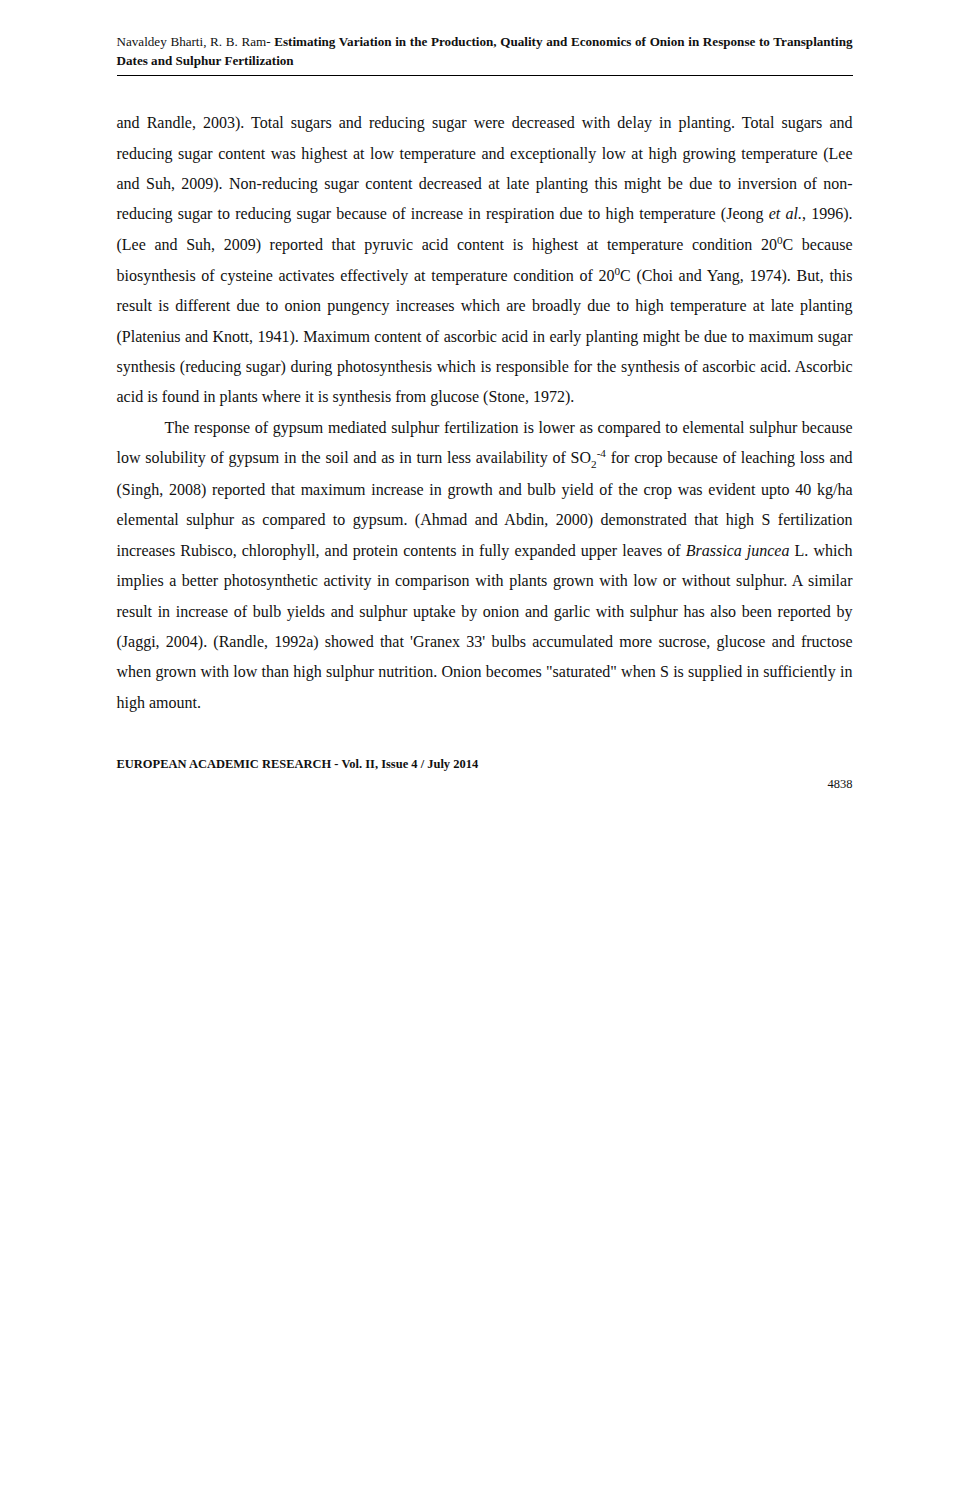Navaldey Bharti, R. B. Ram- Estimating Variation in the Production, Quality and Economics of Onion in Response to Transplanting Dates and Sulphur Fertilization
and Randle, 2003). Total sugars and reducing sugar were decreased with delay in planting. Total sugars and reducing sugar content was highest at low temperature and exceptionally low at high growing temperature (Lee and Suh, 2009). Non-reducing sugar content decreased at late planting this might be due to inversion of non-reducing sugar to reducing sugar because of increase in respiration due to high temperature (Jeong et al., 1996). (Lee and Suh, 2009) reported that pyruvic acid content is highest at temperature condition 200C because biosynthesis of cysteine activates effectively at temperature condition of 200C (Choi and Yang, 1974). But, this result is different due to onion pungency increases which are broadly due to high temperature at late planting (Platenius and Knott, 1941). Maximum content of ascorbic acid in early planting might be due to maximum sugar synthesis (reducing sugar) during photosynthesis which is responsible for the synthesis of ascorbic acid. Ascorbic acid is found in plants where it is synthesis from glucose (Stone, 1972).
The response of gypsum mediated sulphur fertilization is lower as compared to elemental sulphur because low solubility of gypsum in the soil and as in turn less availability of SO2-4 for crop because of leaching loss and (Singh, 2008) reported that maximum increase in growth and bulb yield of the crop was evident upto 40 kg/ha elemental sulphur as compared to gypsum. (Ahmad and Abdin, 2000) demonstrated that high S fertilization increases Rubisco, chlorophyll, and protein contents in fully expanded upper leaves of Brassica juncea L. which implies a better photosynthetic activity in comparison with plants grown with low or without sulphur. A similar result in increase of bulb yields and sulphur uptake by onion and garlic with sulphur has also been reported by (Jaggi, 2004). (Randle, 1992a) showed that 'Granex 33' bulbs accumulated more sucrose, glucose and fructose when grown with low than high sulphur nutrition. Onion becomes "saturated" when S is supplied in sufficiently in high amount.
EUROPEAN ACADEMIC RESEARCH - Vol. II, Issue 4 / July 2014
4838